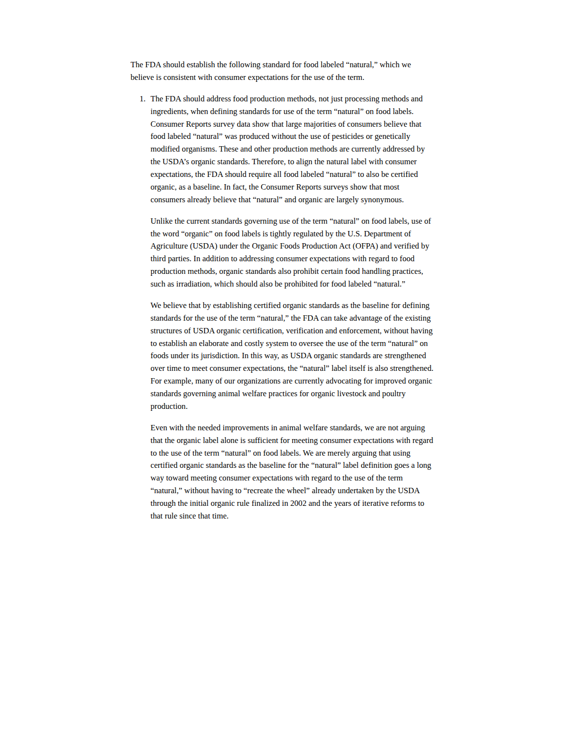The FDA should establish the following standard for food labeled “natural,” which we believe is consistent with consumer expectations for the use of the term.
The FDA should address food production methods, not just processing methods and ingredients, when defining standards for use of the term “natural” on food labels. Consumer Reports survey data show that large majorities of consumers believe that food labeled “natural” was produced without the use of pesticides or genetically modified organisms. These and other production methods are currently addressed by the USDA’s organic standards. Therefore, to align the natural label with consumer expectations, the FDA should require all food labeled “natural” to also be certified organic, as a baseline. In fact, the Consumer Reports surveys show that most consumers already believe that “natural” and organic are largely synonymous.
Unlike the current standards governing use of the term “natural” on food labels, use of the word “organic” on food labels is tightly regulated by the U.S. Department of Agriculture (USDA) under the Organic Foods Production Act (OFPA) and verified by third parties. In addition to addressing consumer expectations with regard to food production methods, organic standards also prohibit certain food handling practices, such as irradiation, which should also be prohibited for food labeled “natural.”
We believe that by establishing certified organic standards as the baseline for defining standards for the use of the term “natural,” the FDA can take advantage of the existing structures of USDA organic certification, verification and enforcement, without having to establish an elaborate and costly system to oversee the use of the term “natural” on foods under its jurisdiction. In this way, as USDA organic standards are strengthened over time to meet consumer expectations, the “natural” label itself is also strengthened. For example, many of our organizations are currently advocating for improved organic standards governing animal welfare practices for organic livestock and poultry production.
Even with the needed improvements in animal welfare standards, we are not arguing that the organic label alone is sufficient for meeting consumer expectations with regard to the use of the term “natural” on food labels. We are merely arguing that using certified organic standards as the baseline for the “natural” label definition goes a long way toward meeting consumer expectations with regard to the use of the term “natural,” without having to “recreate the wheel” already undertaken by the USDA through the initial organic rule finalized in 2002 and the years of iterative reforms to that rule since that time.